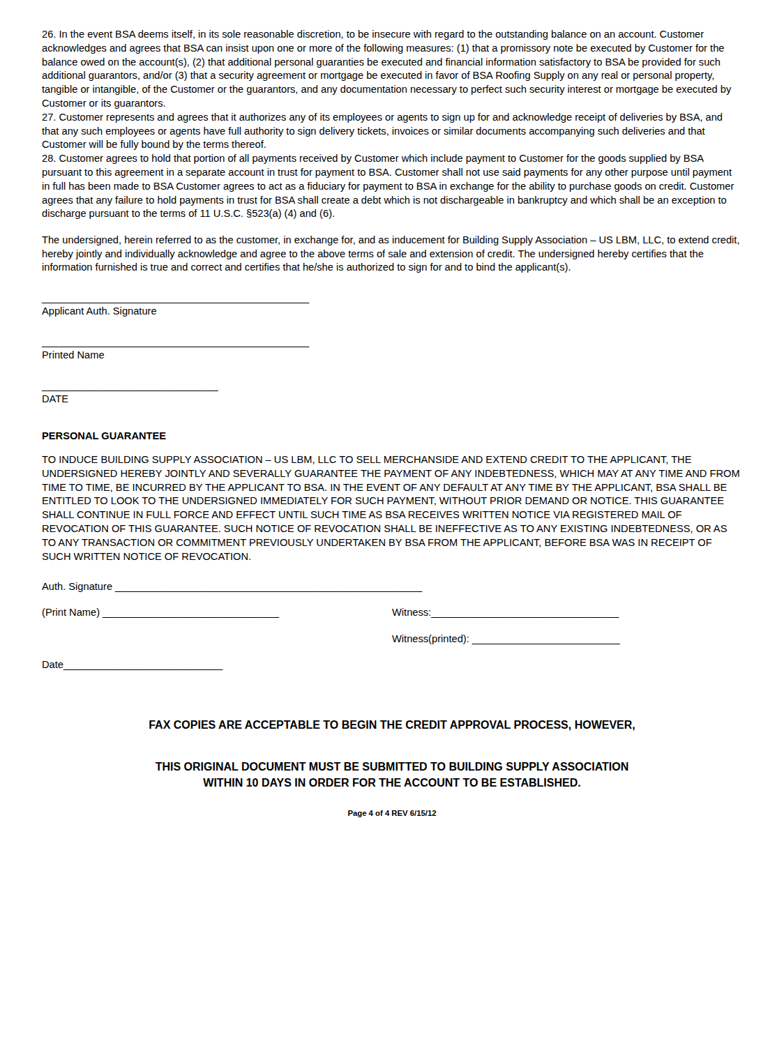26. In the event BSA deems itself, in its sole reasonable discretion, to be insecure with regard to the outstanding balance on an account. Customer acknowledges and agrees that BSA can insist upon one or more of the following measures: (1) that a promissory note be executed by Customer for the balance owed on the account(s), (2) that additional personal guaranties be executed and financial information satisfactory to BSA be provided for such additional guarantors, and/or (3) that a security agreement or mortgage be executed in favor of BSA Roofing Supply on any real or personal property, tangible or intangible, of the Customer or the guarantors, and any documentation necessary to perfect such security interest or mortgage be executed by Customer or its guarantors.
27. Customer represents and agrees that it authorizes any of its employees or agents to sign up for and acknowledge receipt of deliveries by BSA, and that any such employees or agents have full authority to sign delivery tickets, invoices or similar documents accompanying such deliveries and that Customer will be fully bound by the terms thereof.
28. Customer agrees to hold that portion of all payments received by Customer which include payment to Customer for the goods supplied by BSA pursuant to this agreement in a separate account in trust for payment to BSA. Customer shall not use said payments for any other purpose until payment in full has been made to BSA Customer agrees to act as a fiduciary for payment to BSA in exchange for the ability to purchase goods on credit. Customer agrees that any failure to hold payments in trust for BSA shall create a debt which is not dischargeable in bankruptcy and which shall be an exception to discharge pursuant to the terms of 11 U.S.C. §523(a) (4) and (6).
The undersigned, herein referred to as the customer, in exchange for, and as inducement for Building Supply Association – US LBM, LLC, to extend credit, hereby jointly and individually acknowledge and agree to the above terms of sale and extension of credit. The undersigned hereby certifies that the information furnished is true and correct and certifies that he/she is authorized to sign for and to bind the applicant(s).
_______________________________________________
Applicant Auth. Signature
_______________________________________________
Printed Name
_______________________________
DATE
PERSONAL GUARANTEE
TO INDUCE BUILDING SUPPLY ASSOCIATION – US LBM, LLC TO SELL MERCHANSIDE AND EXTEND CREDIT TO THE APPLICANT, THE UNDERSIGNED HEREBY JOINTLY AND SEVERALLY GUARANTEE THE PAYMENT OF ANY INDEBTEDNESS, WHICH MAY AT ANY TIME AND FROM TIME TO TIME, BE INCURRED BY THE APPLICANT TO BSA. IN THE EVENT OF ANY DEFAULT AT ANY TIME BY THE APPLICANT, BSA SHALL BE ENTITLED TO LOOK TO THE UNDERSIGNED IMMEDIATELY FOR SUCH PAYMENT, WITHOUT PRIOR DEMAND OR NOTICE. THIS GUARANTEE SHALL CONTINUE IN FULL FORCE AND EFFECT UNTIL SUCH TIME AS BSA RECEIVES WRITTEN NOTICE VIA REGISTERED MAIL OF REVOCATION OF THIS GUARANTEE. SUCH NOTICE OF REVOCATION SHALL BE INEFFECTIVE AS TO ANY EXISTING INDEBTEDNESS, OR AS TO ANY TRANSACTION OR COMMITMENT PREVIOUSLY UNDERTAKEN BY BSA FROM THE APPLICANT, BEFORE BSA WAS IN RECEIPT OF SUCH WRITTEN NOTICE OF REVOCATION.
Auth. Signature ______________________________________________________
| (Print Name) _______________________________ | Witness:_________________________________ |
| | Witness(printed): __________________________ |
| Date____________________________ | |
FAX COPIES ARE ACCEPTABLE TO BEGIN THE CREDIT APPROVAL PROCESS, HOWEVER,
THIS ORIGINAL DOCUMENT MUST BE SUBMITTED TO BUILDING SUPPLY ASSOCIATION
WITHIN 10 DAYS IN ORDER FOR THE ACCOUNT TO BE ESTABLISHED.
Page 4 of 4 REV 6/15/12